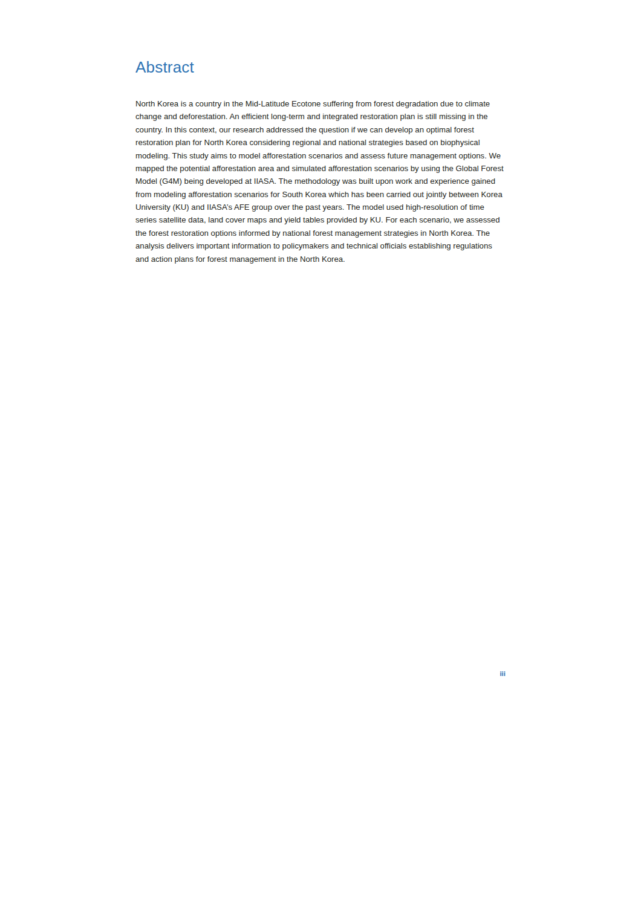Abstract
North Korea is a country in the Mid-Latitude Ecotone suffering from forest degradation due to climate change and deforestation. An efficient long-term and integrated restoration plan is still missing in the country. In this context, our research addressed the question if we can develop an optimal forest restoration plan for North Korea considering regional and national strategies based on biophysical modeling. This study aims to model afforestation scenarios and assess future management options. We mapped the potential afforestation area and simulated afforestation scenarios by using the Global Forest Model (G4M) being developed at IIASA. The methodology was built upon work and experience gained from modeling afforestation scenarios for South Korea which has been carried out jointly between Korea University (KU) and IIASA’s AFE group over the past years. The model used high-resolution of time series satellite data, land cover maps and yield tables provided by KU. For each scenario, we assessed the forest restoration options informed by national forest management strategies in North Korea. The analysis delivers important information to policymakers and technical officials establishing regulations and action plans for forest management in the North Korea.
iii